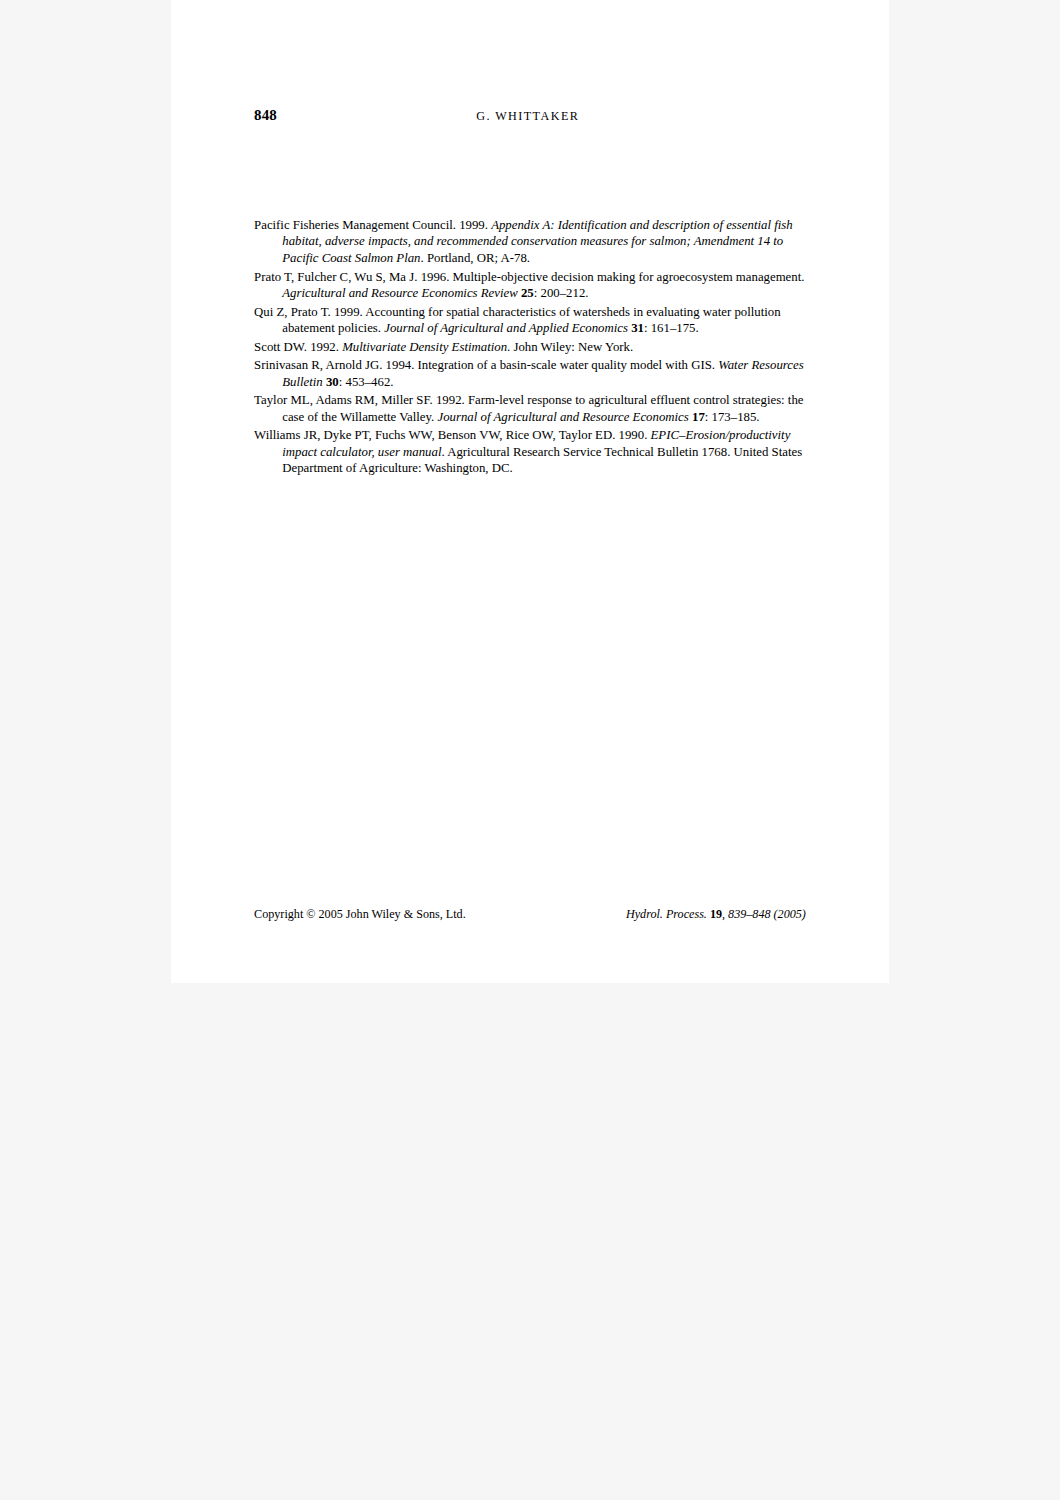848
G. Whittaker
Pacific Fisheries Management Council. 1999. Appendix A: Identification and description of essential fish habitat, adverse impacts, and recommended conservation measures for salmon; Amendment 14 to Pacific Coast Salmon Plan. Portland, OR; A-78.
Prato T, Fulcher C, Wu S, Ma J. 1996. Multiple-objective decision making for agroecosystem management. Agricultural and Resource Economics Review 25: 200–212.
Qui Z, Prato T. 1999. Accounting for spatial characteristics of watersheds in evaluating water pollution abatement policies. Journal of Agricultural and Applied Economics 31: 161–175.
Scott DW. 1992. Multivariate Density Estimation. John Wiley: New York.
Srinivasan R, Arnold JG. 1994. Integration of a basin-scale water quality model with GIS. Water Resources Bulletin 30: 453–462.
Taylor ML, Adams RM, Miller SF. 1992. Farm-level response to agricultural effluent control strategies: the case of the Willamette Valley. Journal of Agricultural and Resource Economics 17: 173–185.
Williams JR, Dyke PT, Fuchs WW, Benson VW, Rice OW, Taylor ED. 1990. EPIC–Erosion/productivity impact calculator, user manual. Agricultural Research Service Technical Bulletin 1768. United States Department of Agriculture: Washington, DC.
Copyright © 2005 John Wiley & Sons, Ltd.
Hydrol. Process. 19, 839–848 (2005)